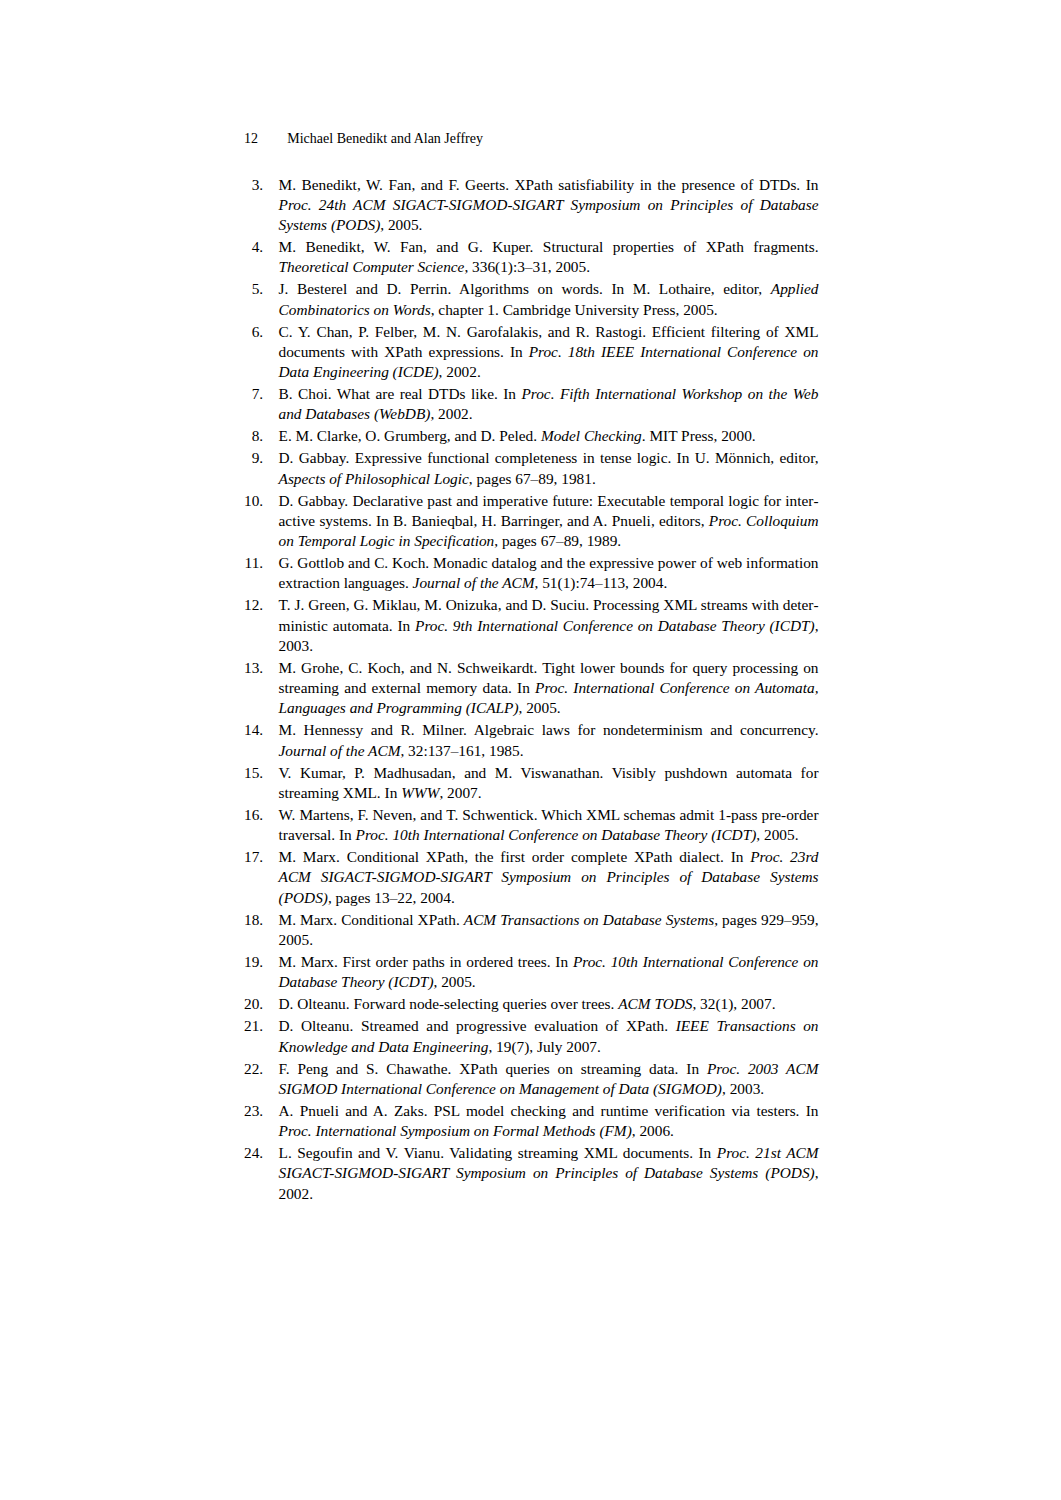12 Michael Benedikt and Alan Jeffrey
3. M. Benedikt, W. Fan, and F. Geerts. XPath satisfiability in the presence of DTDs. In Proc. 24th ACM SIGACT-SIGMOD-SIGART Symposium on Principles of Database Systems (PODS), 2005.
4. M. Benedikt, W. Fan, and G. Kuper. Structural properties of XPath fragments. Theoretical Computer Science, 336(1):3–31, 2005.
5. J. Besterel and D. Perrin. Algorithms on words. In M. Lothaire, editor, Applied Combinatorics on Words, chapter 1. Cambridge University Press, 2005.
6. C. Y. Chan, P. Felber, M. N. Garofalakis, and R. Rastogi. Efficient filtering of XML documents with XPath expressions. In Proc. 18th IEEE International Conference on Data Engineering (ICDE), 2002.
7. B. Choi. What are real DTDs like. In Proc. Fifth International Workshop on the Web and Databases (WebDB), 2002.
8. E. M. Clarke, O. Grumberg, and D. Peled. Model Checking. MIT Press, 2000.
9. D. Gabbay. Expressive functional completeness in tense logic. In U. Mönnich, editor, Aspects of Philosophical Logic, pages 67–89, 1981.
10. D. Gabbay. Declarative past and imperative future: Executable temporal logic for interactive systems. In B. Banieqbal, H. Barringer, and A. Pnueli, editors, Proc. Colloquium on Temporal Logic in Specification, pages 67–89, 1989.
11. G. Gottlob and C. Koch. Monadic datalog and the expressive power of web information extraction languages. Journal of the ACM, 51(1):74–113, 2004.
12. T. J. Green, G. Miklau, M. Onizuka, and D. Suciu. Processing XML streams with deterministic automata. In Proc. 9th International Conference on Database Theory (ICDT), 2003.
13. M. Grohe, C. Koch, and N. Schweikardt. Tight lower bounds for query processing on streaming and external memory data. In Proc. International Conference on Automata, Languages and Programming (ICALP), 2005.
14. M. Hennessy and R. Milner. Algebraic laws for nondeterminism and concurrency. Journal of the ACM, 32:137–161, 1985.
15. V. Kumar, P. Madhusadan, and M. Viswanathan. Visibly pushdown automata for streaming XML. In WWW, 2007.
16. W. Martens, F. Neven, and T. Schwentick. Which XML schemas admit 1-pass pre-order traversal. In Proc. 10th International Conference on Database Theory (ICDT), 2005.
17. M. Marx. Conditional XPath, the first order complete XPath dialect. In Proc. 23rd ACM SIGACT-SIGMOD-SIGART Symposium on Principles of Database Systems (PODS), pages 13–22, 2004.
18. M. Marx. Conditional XPath. ACM Transactions on Database Systems, pages 929–959, 2005.
19. M. Marx. First order paths in ordered trees. In Proc. 10th International Conference on Database Theory (ICDT), 2005.
20. D. Olteanu. Forward node-selecting queries over trees. ACM TODS, 32(1), 2007.
21. D. Olteanu. Streamed and progressive evaluation of XPath. IEEE Transactions on Knowledge and Data Engineering, 19(7), July 2007.
22. F. Peng and S. Chawathe. XPath queries on streaming data. In Proc. 2003 ACM SIGMOD International Conference on Management of Data (SIGMOD), 2003.
23. A. Pnueli and A. Zaks. PSL model checking and runtime verification via testers. In Proc. International Symposium on Formal Methods (FM), 2006.
24. L. Segoufin and V. Vianu. Validating streaming XML documents. In Proc. 21st ACM SIGACT-SIGMOD-SIGART Symposium on Principles of Database Systems (PODS), 2002.